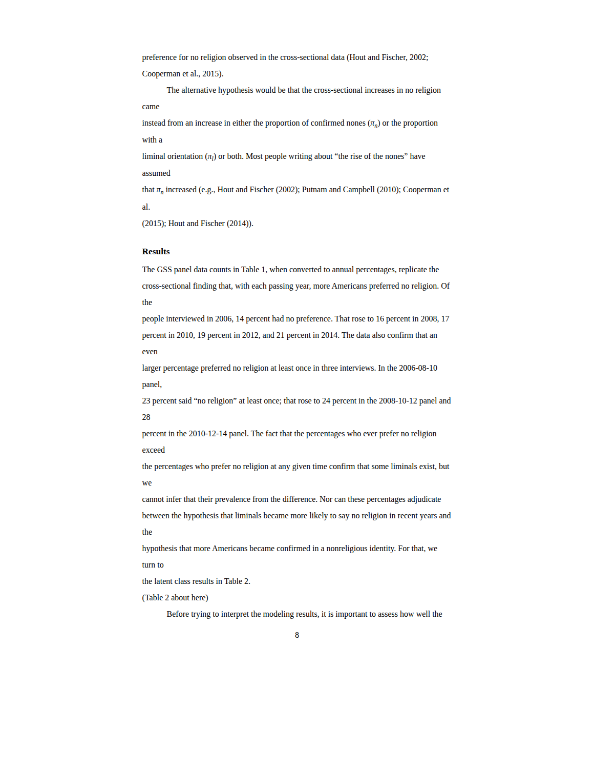preference for no religion observed in the cross-sectional data (Hout and Fischer, 2002;
Cooperman et al., 2015).
The alternative hypothesis would be that the cross-sectional increases in no religion came
instead from an increase in either the proportion of confirmed nones (πn) or the proportion with a
liminal orientation (πl) or both. Most people writing about “the rise of the nones” have assumed
that πn increased (e.g., Hout and Fischer (2002); Putnam and Campbell (2010); Cooperman et al.
(2015); Hout and Fischer (2014)).
Results
The GSS panel data counts in Table 1, when converted to annual percentages, replicate the
cross-sectional finding that, with each passing year, more Americans preferred no religion. Of the
people interviewed in 2006, 14 percent had no preference. That rose to 16 percent in 2008, 17
percent in 2010, 19 percent in 2012, and 21 percent in 2014. The data also confirm that an even
larger percentage preferred no religion at least once in three interviews. In the 2006-08-10 panel,
23 percent said “no religion” at least once; that rose to 24 percent in the 2008-10-12 panel and 28
percent in the 2010-12-14 panel. The fact that the percentages who ever prefer no religion exceed
the percentages who prefer no religion at any given time confirm that some liminals exist, but we
cannot infer that their prevalence from the difference. Nor can these percentages adjudicate
between the hypothesis that liminals became more likely to say no religion in recent years and the
hypothesis that more Americans became confirmed in a nonreligious identity. For that, we turn to
the latent class results in Table 2.
(Table 2 about here)
Before trying to interpret the modeling results, it is important to assess how well the
8